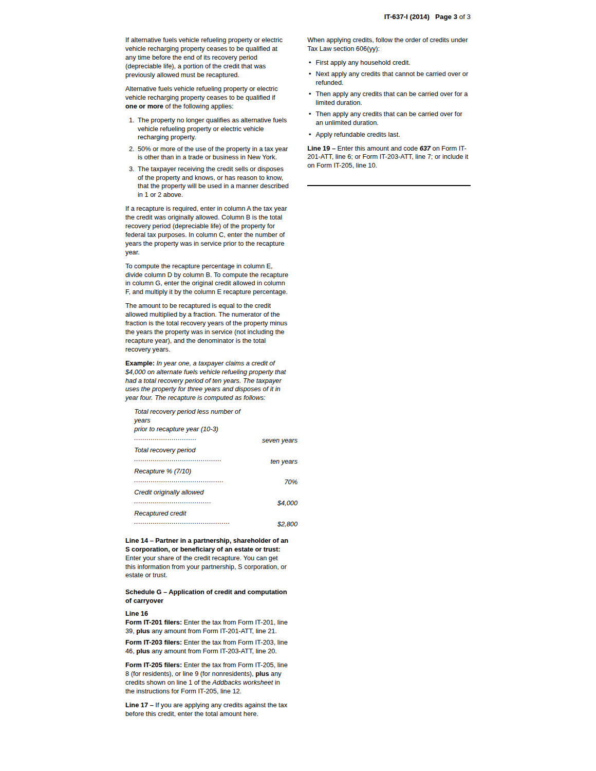IT-637-I (2014) Page 3 of 3
If alternative fuels vehicle refueling property or electric vehicle recharging property ceases to be qualified at any time before the end of its recovery period (depreciable life), a portion of the credit that was previously allowed must be recaptured.
Alternative fuels vehicle refueling property or electric vehicle recharging property ceases to be qualified if one or more of the following applies:
The property no longer qualifies as alternative fuels vehicle refueling property or electric vehicle recharging property.
50% or more of the use of the property in a tax year is other than in a trade or business in New York.
The taxpayer receiving the credit sells or disposes of the property and knows, or has reason to know, that the property will be used in a manner described in 1 or 2 above.
If a recapture is required, enter in column A the tax year the credit was originally allowed. Column B is the total recovery period (depreciable life) of the property for federal tax purposes. In column C, enter the number of years the property was in service prior to the recapture year.
To compute the recapture percentage in column E, divide column D by column B. To compute the recapture in column G, enter the original credit allowed in column F, and multiply it by the column E recapture percentage.
The amount to be recaptured is equal to the credit allowed multiplied by a fraction. The numerator of the fraction is the total recovery years of the property minus the years the property was in service (not including the recapture year), and the denominator is the total recovery years.
Example: In year one, a taxpayer claims a credit of $4,000 on alternate fuels vehicle refueling property that had a total recovery period of ten years. The taxpayer uses the property for three years and disposes of it in year four. The recapture is computed as follows:
| Total recovery period less number of years prior to recapture year (10-3) .............................. | seven years |
| Total recovery period .......................................... | ten years |
| Recapture % (7/10) ........................................... | 70% |
| Credit originally allowed ..................................... | $4,000 |
| Recaptured credit .............................................. | $2,800 |
Line 14 – Partner in a partnership, shareholder of an S corporation, or beneficiary of an estate or trust: Enter your share of the credit recapture. You can get this information from your partnership, S corporation, or estate or trust.
Schedule G – Application of credit and computation of carryover
Line 16
Form IT-201 filers: Enter the tax from Form IT-201, line 39, plus any amount from Form IT-201-ATT, line 21.
Form IT-203 filers: Enter the tax from Form IT-203, line 46, plus any amount from Form IT-203-ATT, line 20.
Form IT-205 filers: Enter the tax from Form IT-205, line 8 (for residents), or line 9 (for nonresidents), plus any credits shown on line 1 of the Addbacks worksheet in the instructions for Form IT-205, line 12.
Line 17 – If you are applying any credits against the tax before this credit, enter the total amount here.
When applying credits, follow the order of credits under Tax Law section 606(yy):
First apply any household credit.
Next apply any credits that cannot be carried over or refunded.
Then apply any credits that can be carried over for a limited duration.
Then apply any credits that can be carried over for an unlimited duration.
Apply refundable credits last.
Line 19 – Enter this amount and code 637 on Form IT-201-ATT, line 6; or Form IT-203-ATT, line 7; or include it on Form IT-205, line 10.